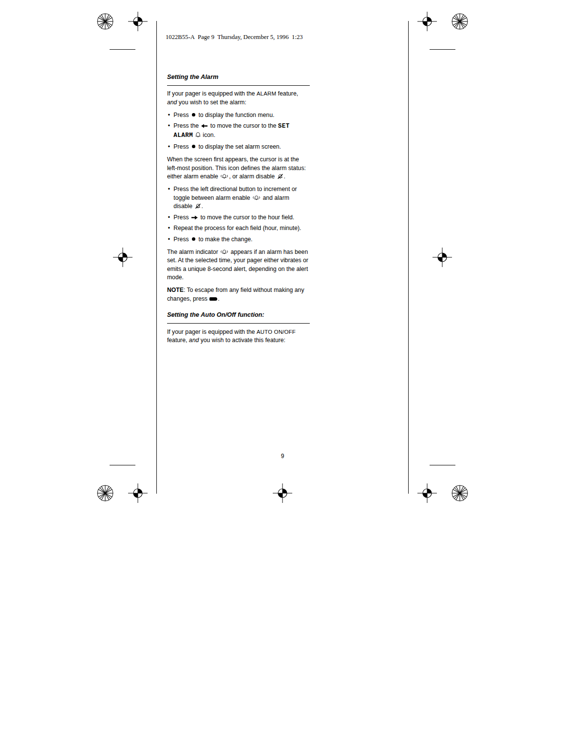1022B55-A Page 9 Thursday, December 5, 1996 1:23
Setting the Alarm
If your pager is equipped with the ALARM feature, and you wish to set the alarm:
Press to display the function menu.
Press the to move the cursor to the SET ALARM icon.
Press to display the set alarm screen.
When the screen first appears, the cursor is at the left-most position. This icon defines the alarm status: either alarm enable , or alarm disable .
Press the left directional button to increment or toggle between alarm enable and alarm disable .
Press to move the cursor to the hour field.
Repeat the process for each field (hour, minute).
Press to make the change.
The alarm indicator appears if an alarm has been set. At the selected time, your pager either vibrates or emits a unique 8-second alert, depending on the alert mode.
NOTE: To escape from any field without making any changes, press .
Setting the Auto On/Off function:
If your pager is equipped with the AUTO ON/OFF feature, and you wish to activate this feature:
9